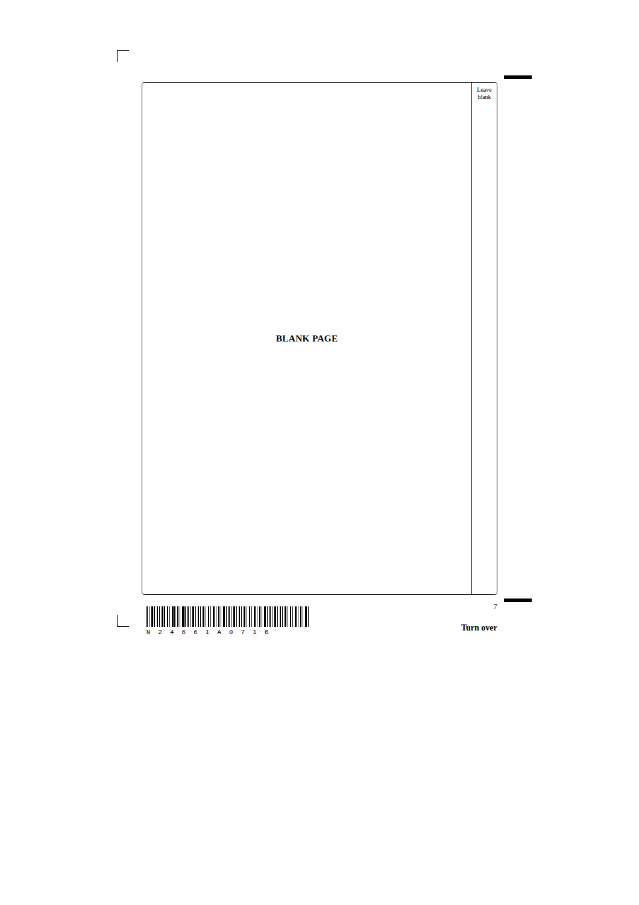Leave
blank
BLANK PAGE
N 2 4 6 6 1 A 0 7 1 6
7
Turn over